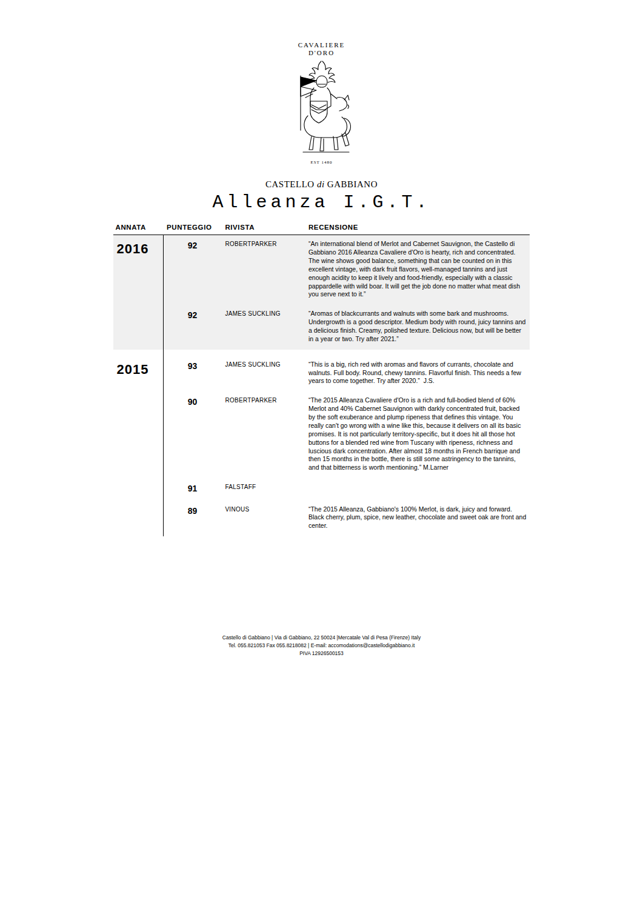CAVALIERE
D'ORO
EST 1480
CASTELLO di GABBIANO
Alleanza I.G.T.
| ANNATA | PUNTEGGIO | RIVISTA | RECENSIONE |
| --- | --- | --- | --- |
| 2016 | 92 | ROBERTPARKER | “An international blend of Merlot and Cabernet Sauvignon, the Castello di Gabbiano 2016 Alleanza Cavaliere d'Oro is hearty, rich and concentrated. The wine shows good balance, something that can be counted on in this excellent vintage, with dark fruit flavors, well-managed tannins and just enough acidity to keep it lively and food-friendly, especially with a classic pappardelle with wild boar. It will get the job done no matter what meat dish you serve next to it.” |
| 92 | JAMES SUCKLING | “Aromas of blackcurrants and walnuts with some bark and mushrooms. Undergrowth is a good descriptor. Medium body with round, juicy tannins and a delicious finish. Creamy, polished texture. Delicious now, but will be better in a year or two. Try after 2021.” |
| 2015 | 93 | JAMES SUCKLING | “This is a big, rich red with aromas and flavors of currants, chocolate and walnuts. Full body. Round, chewy tannins. Flavorful finish. This needs a few years to come together. Try after 2020.” J.S. |
| 90 | ROBERTPARKER | “The 2015 Alleanza Cavaliere d'Oro is a rich and full-bodied blend of 60% Merlot and 40% Cabernet Sauvignon with darkly concentrated fruit, backed by the soft exuberance and plump ripeness that defines this vintage. You really can't go wrong with a wine like this, because it delivers on all its basic promises. It is not particularly territory-specific, but it does hit all those hot buttons for a blended red wine from Tuscany with ripeness, richness and luscious dark concentration. After almost 18 months in French barrique and then 15 months in the bottle, there is still some astringency to the tannins, and that bitterness is worth mentioning.” M.Larner |
| 91 | FALSTAFF | |
| 89 | VINOUS | “The 2015 Alleanza, Gabbiano's 100% Merlot, is dark, juicy and forward. Black cherry, plum, spice, new leather, chocolate and sweet oak are front and center. |
Castello di Gabbiano | Via di Gabbiano, 22 50024 |Mercatale Val di Pesa (Firenze) Italy
Tel. 055.821053 Fax 055.8218082 | E-mail: accomodations@castellodigabbiano.it
PIVA 12926500153